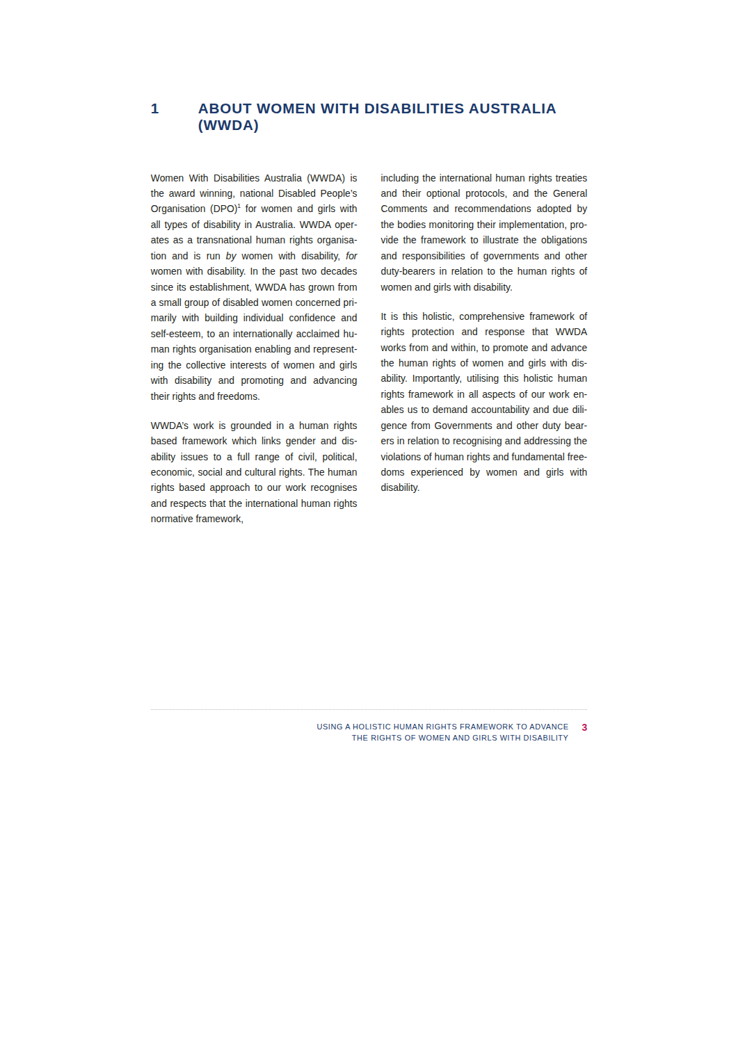1 About Women With Disabilities Australia (WWDA)
Women With Disabilities Australia (WWDA) is the award winning, national Disabled People’s Organisation (DPO)1 for women and girls with all types of disability in Australia. WWDA operates as a transnational human rights organisation and is run by women with disability, for women with disability. In the past two decades since its establishment, WWDA has grown from a small group of disabled women concerned primarily with building individual confidence and self-esteem, to an internationally acclaimed human rights organisation enabling and representing the collective interests of women and girls with disability and promoting and advancing their rights and freedoms.
WWDA’s work is grounded in a human rights based framework which links gender and disability issues to a full range of civil, political, economic, social and cultural rights. The human rights based approach to our work recognises and respects that the international human rights normative framework,
including the international human rights treaties and their optional protocols, and the General Comments and recommendations adopted by the bodies monitoring their implementation, provide the framework to illustrate the obligations and responsibilities of governments and other duty-bearers in relation to the human rights of women and girls with disability.
It is this holistic, comprehensive framework of rights protection and response that WWDA works from and within, to promote and advance the human rights of women and girls with disability. Importantly, utilising this holistic human rights framework in all aspects of our work enables us to demand accountability and due diligence from Governments and other duty bearers in relation to recognising and addressing the violations of human rights and fundamental freedoms experienced by women and girls with disability.
Using a holistic human rights framework to advance
the rights of women and girls with disability
3